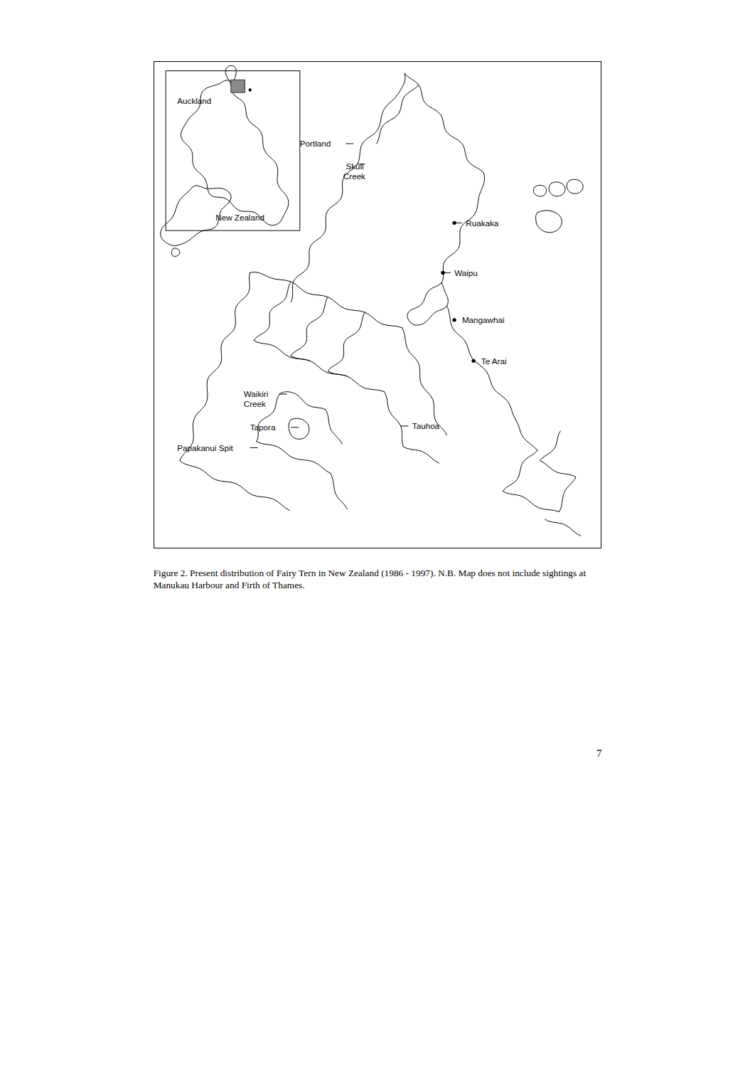Map of the upper North Island of New Zealand showing the present distribution of Fairy Tern Outline map with an inset of New Zealand marking Auckland. Labelled localities on the main map are Portland, Skull Creek, Ruakaka, Waipu, Mangawhai, Te Arai, Waikiri Creek, Tapora, Tauhoa and Papakanui Spit. Auckland New Zealand Portland Skull Creek Ruakaka Waipu Mangawhai Te Arai Waikiri Creek Tapora Tauhoa Papakanui Spit
Figure 2. Present distribution of Fairy Tern in New Zealand (1986 - 1997). N.B. Map does not include sightings at Manukau Harbour and Firth of Thames.
7